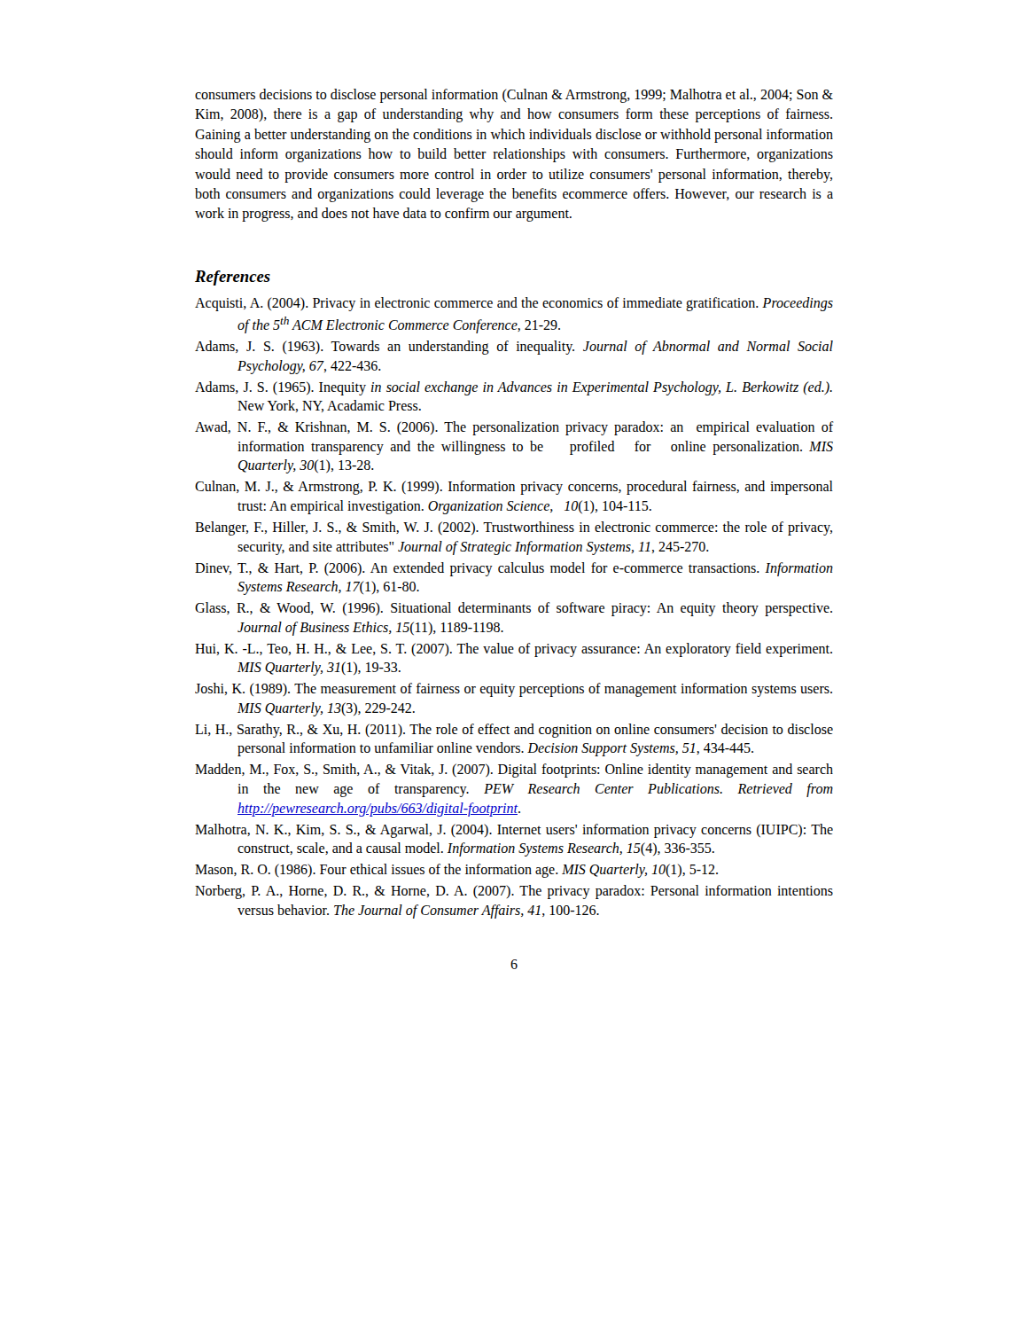consumers decisions to disclose personal information (Culnan & Armstrong, 1999; Malhotra et al., 2004; Son & Kim, 2008), there is a gap of understanding why and how consumers form these perceptions of fairness. Gaining a better understanding on the conditions in which individuals disclose or withhold personal information should inform organizations how to build better relationships with consumers. Furthermore, organizations would need to provide consumers more control in order to utilize consumers' personal information, thereby, both consumers and organizations could leverage the benefits ecommerce offers. However, our research is a work in progress, and does not have data to confirm our argument.
References
Acquisti, A. (2004). Privacy in electronic commerce and the economics of immediate gratification. Proceedings of the 5th ACM Electronic Commerce Conference, 21-29.
Adams, J. S. (1963). Towards an understanding of inequality. Journal of Abnormal and Normal Social Psychology, 67, 422-436.
Adams, J. S. (1965). Inequity in social exchange in Advances in Experimental Psychology, L. Berkowitz (ed.). New York, NY, Acadamic Press.
Awad, N. F., & Krishnan, M. S. (2006). The personalization privacy paradox: an empirical evaluation of information transparency and the willingness to be profiled for online personalization. MIS Quarterly, 30(1), 13-28.
Culnan, M. J., & Armstrong, P. K. (1999). Information privacy concerns, procedural fairness, and impersonal trust: An empirical investigation. Organization Science, 10(1), 104-115.
Belanger, F., Hiller, J. S., & Smith, W. J. (2002). Trustworthiness in electronic commerce: the role of privacy, security, and site attributes" Journal of Strategic Information Systems, 11, 245-270.
Dinev, T., & Hart, P. (2006). An extended privacy calculus model for e-commerce transactions. Information Systems Research, 17(1), 61-80.
Glass, R., & Wood, W. (1996). Situational determinants of software piracy: An equity theory perspective. Journal of Business Ethics, 15(11), 1189-1198.
Hui, K. -L., Teo, H. H., & Lee, S. T. (2007). The value of privacy assurance: An exploratory field experiment. MIS Quarterly, 31(1), 19-33.
Joshi, K. (1989). The measurement of fairness or equity perceptions of management information systems users. MIS Quarterly, 13(3), 229-242.
Li, H., Sarathy, R., & Xu, H. (2011). The role of effect and cognition on online consumers' decision to disclose personal information to unfamiliar online vendors. Decision Support Systems, 51, 434-445.
Madden, M., Fox, S., Smith, A., & Vitak, J. (2007). Digital footprints: Online identity management and search in the new age of transparency. PEW Research Center Publications. Retrieved from http://pewresearch.org/pubs/663/digital-footprint.
Malhotra, N. K., Kim, S. S., & Agarwal, J. (2004). Internet users' information privacy concerns (IUIPC): The construct, scale, and a causal model. Information Systems Research, 15(4), 336-355.
Mason, R. O. (1986). Four ethical issues of the information age. MIS Quarterly, 10(1), 5-12.
Norberg, P. A., Horne, D. R., & Horne, D. A. (2007). The privacy paradox: Personal information intentions versus behavior. The Journal of Consumer Affairs, 41, 100-126.
6